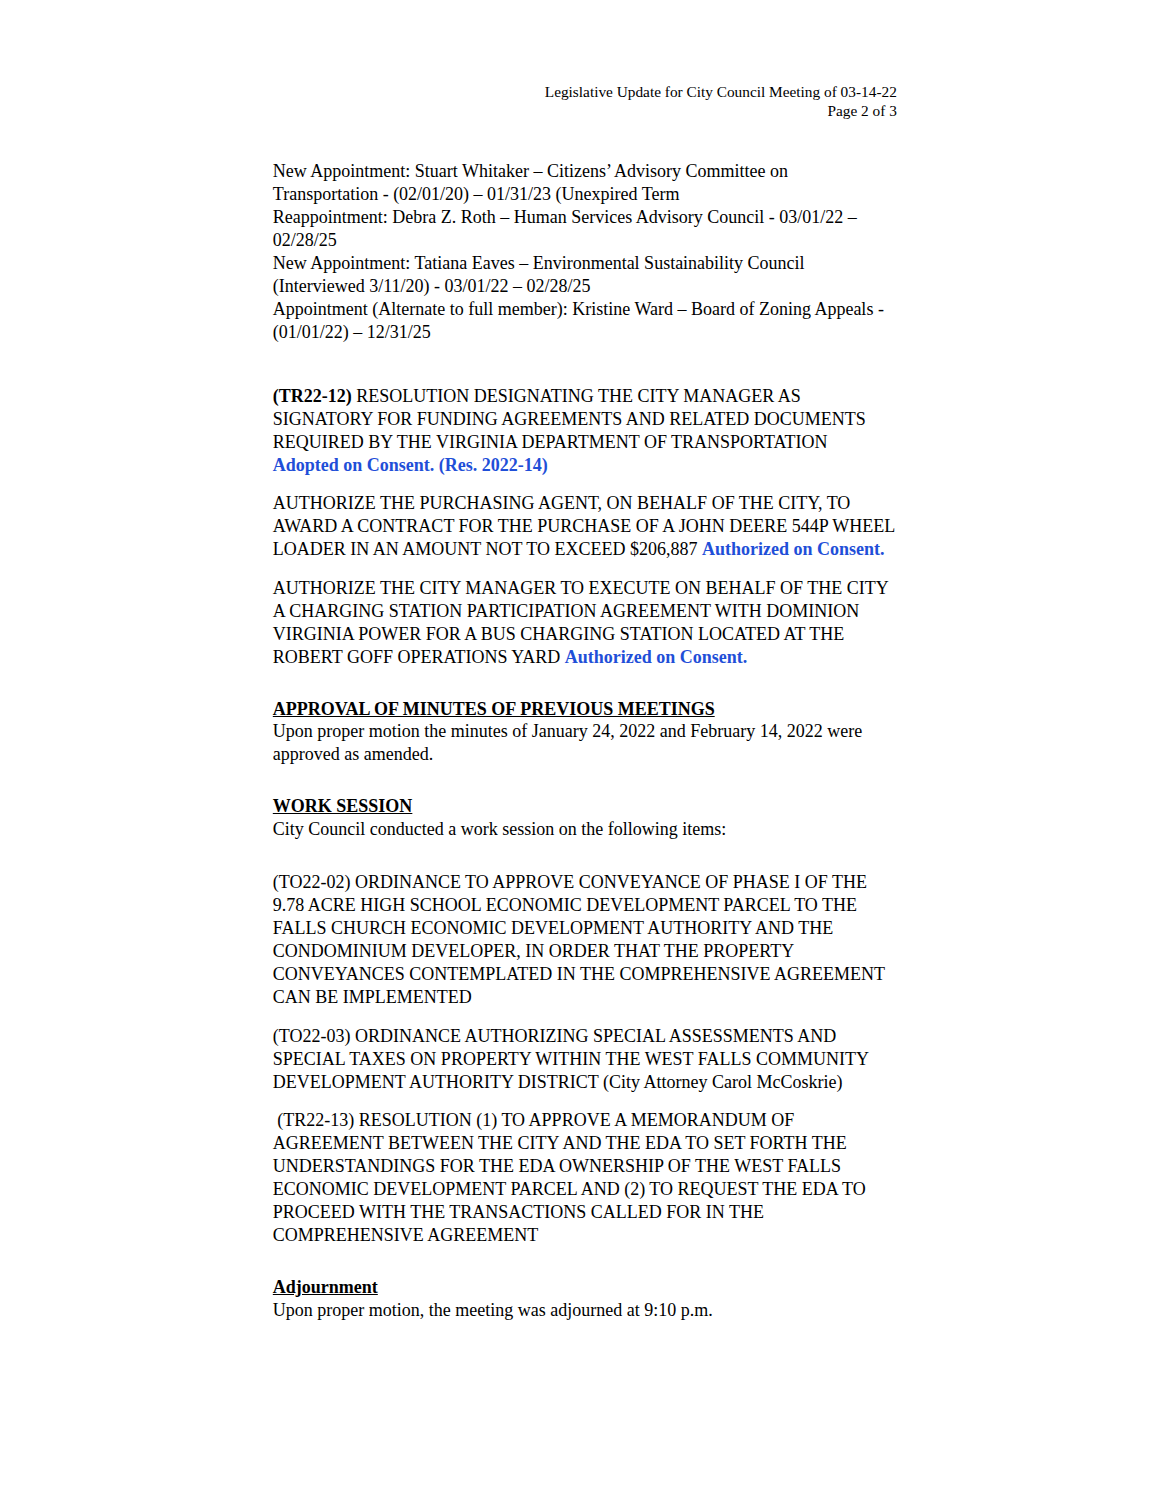Legislative Update for City Council Meeting of 03-14-22
Page 2 of 3
New Appointment: Stuart Whitaker – Citizens’ Advisory Committee on Transportation - (02/01/20) – 01/31/23 (Unexpired Term
Reappointment: Debra Z. Roth – Human Services Advisory Council - 03/01/22 – 02/28/25
New Appointment: Tatiana Eaves – Environmental Sustainability Council (Interviewed 3/11/20) - 03/01/22 – 02/28/25
Appointment (Alternate to full member): Kristine Ward – Board of Zoning Appeals - (01/01/22) – 12/31/25
(TR22-12) RESOLUTION DESIGNATING THE CITY MANAGER AS SIGNATORY FOR FUNDING AGREEMENTS AND RELATED DOCUMENTS REQUIRED BY THE VIRGINIA DEPARTMENT OF TRANSPORTATION Adopted on Consent. (Res. 2022-14)
AUTHORIZE THE PURCHASING AGENT, ON BEHALF OF THE CITY, TO AWARD A CONTRACT FOR THE PURCHASE OF A JOHN DEERE 544P WHEEL LOADER IN AN AMOUNT NOT TO EXCEED $206,887 Authorized on Consent.
AUTHORIZE THE CITY MANAGER TO EXECUTE ON BEHALF OF THE CITY A CHARGING STATION PARTICIPATION AGREEMENT WITH DOMINION VIRGINIA POWER FOR A BUS CHARGING STATION LOCATED AT THE ROBERT GOFF OPERATIONS YARD Authorized on Consent.
APPROVAL OF MINUTES OF PREVIOUS MEETINGS
Upon proper motion the minutes of January 24, 2022 and February 14, 2022 were approved as amended.
WORK SESSION
City Council conducted a work session on the following items:
(TO22-02) ORDINANCE TO APPROVE CONVEYANCE OF PHASE I OF THE 9.78 ACRE HIGH SCHOOL ECONOMIC DEVELOPMENT PARCEL TO THE FALLS CHURCH ECONOMIC DEVELOPMENT AUTHORITY AND THE CONDOMINIUM DEVELOPER, IN ORDER THAT THE PROPERTY CONVEYANCES CONTEMPLATED IN THE COMPREHENSIVE AGREEMENT CAN BE IMPLEMENTED
(TO22-03) ORDINANCE AUTHORIZING SPECIAL ASSESSMENTS AND SPECIAL TAXES ON PROPERTY WITHIN THE WEST FALLS COMMUNITY DEVELOPMENT AUTHORITY DISTRICT (City Attorney Carol McCoskrie)
(TR22-13) RESOLUTION (1) TO APPROVE A MEMORANDUM OF AGREEMENT BETWEEN THE CITY AND THE EDA TO SET FORTH THE UNDERSTANDINGS FOR THE EDA OWNERSHIP OF THE WEST FALLS ECONOMIC DEVELOPMENT PARCEL AND (2) TO REQUEST THE EDA TO PROCEED WITH THE TRANSACTIONS CALLED FOR IN THE COMPREHENSIVE AGREEMENT
Adjournment
Upon proper motion, the meeting was adjourned at 9:10 p.m.